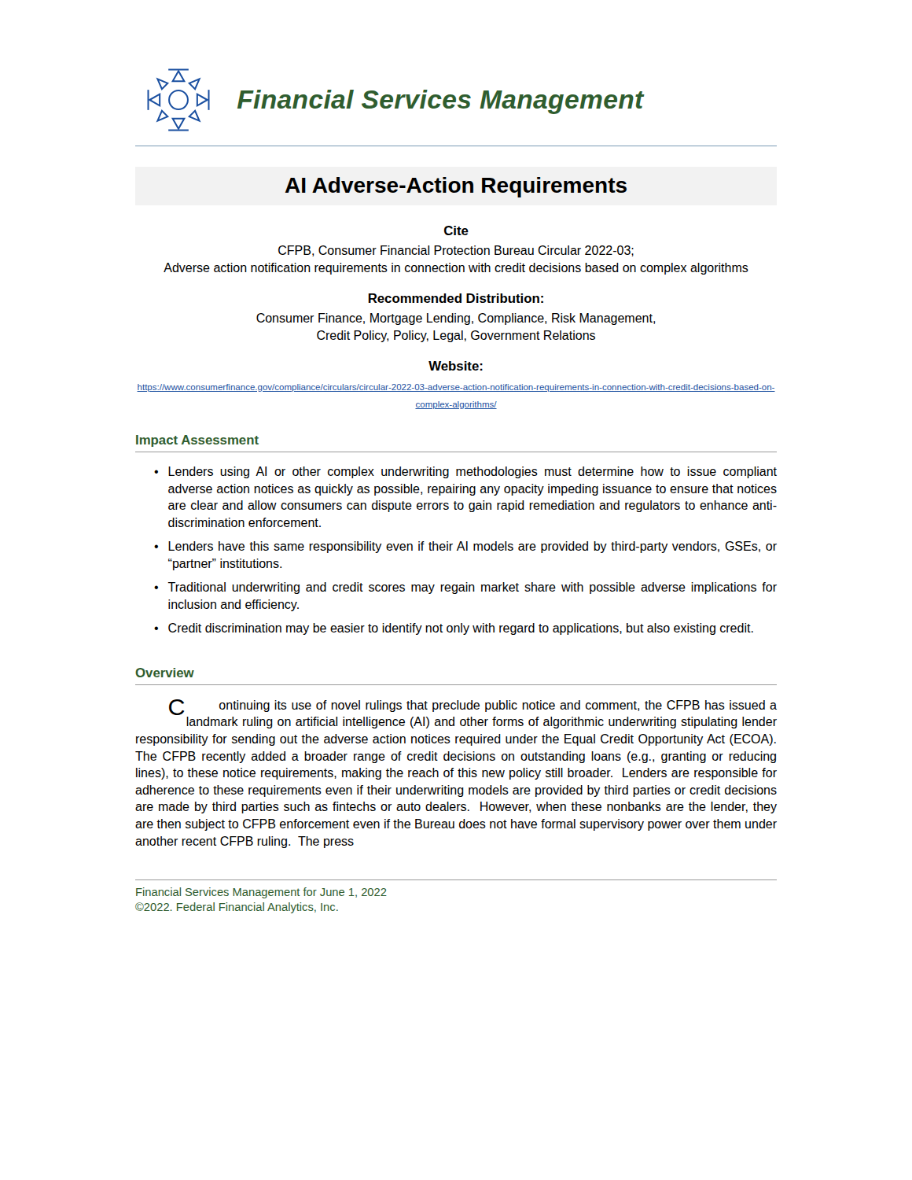Financial Services Management
AI Adverse-Action Requirements
Cite
CFPB, Consumer Financial Protection Bureau Circular 2022-03;
Adverse action notification requirements in connection with credit decisions based on complex algorithms
Recommended Distribution:
Consumer Finance, Mortgage Lending, Compliance, Risk Management,
Credit Policy, Policy, Legal, Government Relations
Website:
https://www.consumerfinance.gov/compliance/circulars/circular-2022-03-adverse-action-notification-requirements-in-connection-with-credit-decisions-based-on-complex-algorithms/
Impact Assessment
Lenders using AI or other complex underwriting methodologies must determine how to issue compliant adverse action notices as quickly as possible, repairing any opacity impeding issuance to ensure that notices are clear and allow consumers can dispute errors to gain rapid remediation and regulators to enhance anti-discrimination enforcement.
Lenders have this same responsibility even if their AI models are provided by third-party vendors, GSEs, or “partner” institutions.
Traditional underwriting and credit scores may regain market share with possible adverse implications for inclusion and efficiency.
Credit discrimination may be easier to identify not only with regard to applications, but also existing credit.
Overview
Continuing its use of novel rulings that preclude public notice and comment, the CFPB has issued a landmark ruling on artificial intelligence (AI) and other forms of algorithmic underwriting stipulating lender responsibility for sending out the adverse action notices required under the Equal Credit Opportunity Act (ECOA). The CFPB recently added a broader range of credit decisions on outstanding loans (e.g., granting or reducing lines), to these notice requirements, making the reach of this new policy still broader. Lenders are responsible for adherence to these requirements even if their underwriting models are provided by third parties or credit decisions are made by third parties such as fintechs or auto dealers. However, when these nonbanks are the lender, they are then subject to CFPB enforcement even if the Bureau does not have formal supervisory power over them under another recent CFPB ruling. The press
Financial Services Management for June 1, 2022
©2022. Federal Financial Analytics, Inc.